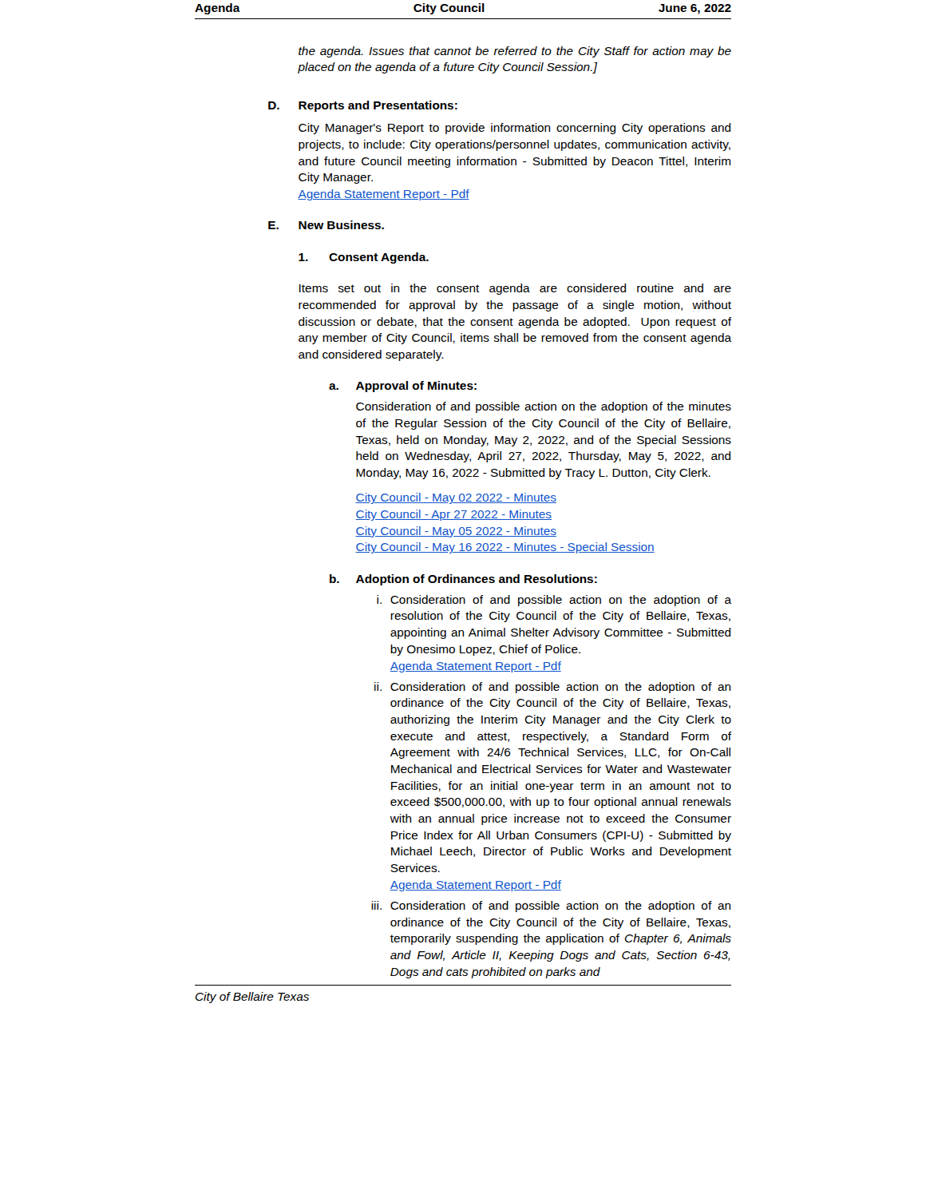Agenda
City Council
June 6, 2022
the agenda. Issues that cannot be referred to the City Staff for action may be placed on the agenda of a future City Council Session.]
D.
Reports and Presentations:
City Manager's Report to provide information concerning City operations and projects, to include: City operations/personnel updates, communication activity, and future Council meeting information - Submitted by Deacon Tittel, Interim City Manager.
Agenda Statement Report - Pdf
E.
New Business.
1.
Consent Agenda.
Items set out in the consent agenda are considered routine and are recommended for approval by the passage of a single motion, without discussion or debate, that the consent agenda be adopted. Upon request of any member of City Council, items shall be removed from the consent agenda and considered separately.
a.
Approval of Minutes:
Consideration of and possible action on the adoption of the minutes of the Regular Session of the City Council of the City of Bellaire, Texas, held on Monday, May 2, 2022, and of the Special Sessions held on Wednesday, April 27, 2022, Thursday, May 5, 2022, and Monday, May 16, 2022 - Submitted by Tracy L. Dutton, City Clerk.
City Council - May 02 2022 - Minutes City Council - Apr 27 2022 - Minutes City Council - May 05 2022 - Minutes City Council - May 16 2022 - Minutes - Special Session
b.
Adoption of Ordinances and Resolutions:
i.
Consideration of and possible action on the adoption of a resolution of the City Council of the City of Bellaire, Texas, appointing an Animal Shelter Advisory Committee - Submitted by Onesimo Lopez, Chief of Police.
Agenda Statement Report - Pdf
ii.
Consideration of and possible action on the adoption of an ordinance of the City Council of the City of Bellaire, Texas, authorizing the Interim City Manager and the City Clerk to execute and attest, respectively, a Standard Form of Agreement with 24/6 Technical Services, LLC, for On-Call Mechanical and Electrical Services for Water and Wastewater Facilities, for an initial one-year term in an amount not to exceed $500,000.00, with up to four optional annual renewals with an annual price increase not to exceed the Consumer Price Index for All Urban Consumers (CPI-U) - Submitted by Michael Leech, Director of Public Works and Development Services.
Agenda Statement Report - Pdf
iii.
Consideration of and possible action on the adoption of an ordinance of the City Council of the City of Bellaire, Texas, temporarily suspending the application of Chapter 6, Animals and Fowl, Article II, Keeping Dogs and Cats, Section 6-43, Dogs and cats prohibited on parks and
City of Bellaire Texas